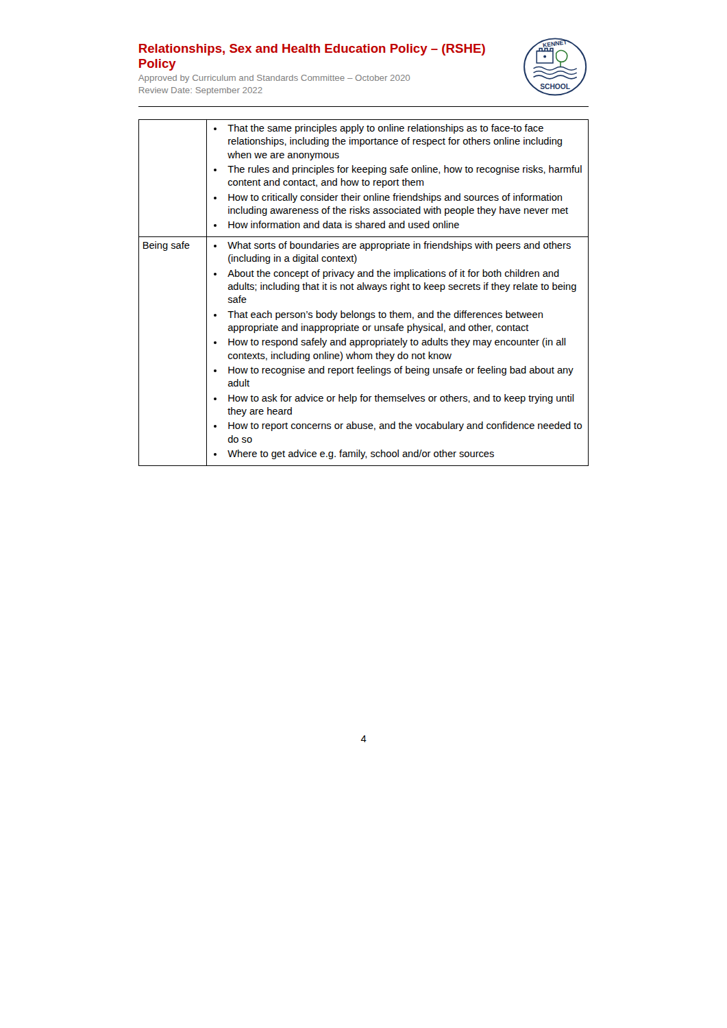Relationships, Sex and Health Education Policy – (RSHE) Policy
Approved by Curriculum and Standards Committee – October 2020
Review Date: September 2022
KENNET SCHOOL
| | That the same principles apply to online relationships as to face-to face relationships, including the importance of respect for others online including when we are anonymous The rules and principles for keeping safe online, how to recognise risks, harmful content and contact, and how to report them How to critically consider their online friendships and sources of information including awareness of the risks associated with people they have never met How information and data is shared and used online |
| Being safe | What sorts of boundaries are appropriate in friendships with peers and others (including in a digital context) About the concept of privacy and the implications of it for both children and adults; including that it is not always right to keep secrets if they relate to being safe That each person’s body belongs to them, and the differences between appropriate and inappropriate or unsafe physical, and other, contact How to respond safely and appropriately to adults they may encounter (in all contexts, including online) whom they do not know How to recognise and report feelings of being unsafe or feeling bad about any adult How to ask for advice or help for themselves or others, and to keep trying until they are heard How to report concerns or abuse, and the vocabulary and confidence needed to do so Where to get advice e.g. family, school and/or other sources |
4